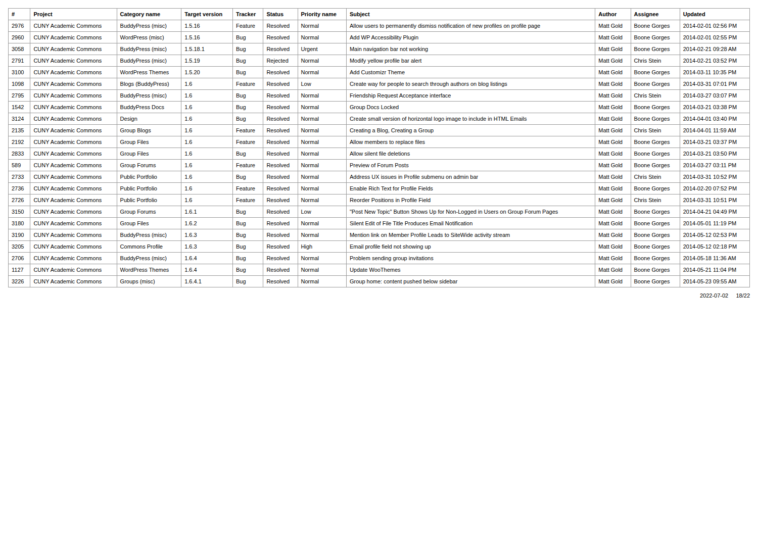Issue tracker listing
| # | Project | Category name | Target version | Tracker | Status | Priority name | Subject | Author | Assignee | Updated |
| --- | --- | --- | --- | --- | --- | --- | --- | --- | --- | --- |
| 2976 | CUNY Academic Commons | BuddyPress (misc) | 1.5.16 | Feature | Resolved | Normal | Allow users to permanently dismiss notification of new profiles on profile page | Matt Gold | Boone Gorges | 2014-02-01 02:56 PM |
| 2960 | CUNY Academic Commons | WordPress (misc) | 1.5.16 | Bug | Resolved | Normal | Add WP Accessibility Plugin | Matt Gold | Boone Gorges | 2014-02-01 02:55 PM |
| 3058 | CUNY Academic Commons | BuddyPress (misc) | 1.5.18.1 | Bug | Resolved | Urgent | Main navigation bar not working | Matt Gold | Boone Gorges | 2014-02-21 09:28 AM |
| 2791 | CUNY Academic Commons | BuddyPress (misc) | 1.5.19 | Bug | Rejected | Normal | Modify yellow profile bar alert | Matt Gold | Chris Stein | 2014-02-21 03:52 PM |
| 3100 | CUNY Academic Commons | WordPress Themes | 1.5.20 | Bug | Resolved | Normal | Add Customizr Theme | Matt Gold | Boone Gorges | 2014-03-11 10:35 PM |
| 1098 | CUNY Academic Commons | Blogs (BuddyPress) | 1.6 | Feature | Resolved | Low | Create way for people to search through authors on blog listings | Matt Gold | Boone Gorges | 2014-03-31 07:01 PM |
| 2795 | CUNY Academic Commons | BuddyPress (misc) | 1.6 | Bug | Resolved | Normal | Friendship Request Acceptance interface | Matt Gold | Chris Stein | 2014-03-27 03:07 PM |
| 1542 | CUNY Academic Commons | BuddyPress Docs | 1.6 | Bug | Resolved | Normal | Group Docs Locked | Matt Gold | Boone Gorges | 2014-03-21 03:38 PM |
| 3124 | CUNY Academic Commons | Design | 1.6 | Bug | Resolved | Normal | Create small version of horizontal logo image to include in HTML Emails | Matt Gold | Boone Gorges | 2014-04-01 03:40 PM |
| 2135 | CUNY Academic Commons | Group Blogs | 1.6 | Feature | Resolved | Normal | Creating a Blog, Creating a Group | Matt Gold | Chris Stein | 2014-04-01 11:59 AM |
| 2192 | CUNY Academic Commons | Group Files | 1.6 | Feature | Resolved | Normal | Allow members to replace files | Matt Gold | Boone Gorges | 2014-03-21 03:37 PM |
| 2833 | CUNY Academic Commons | Group Files | 1.6 | Bug | Resolved | Normal | Allow silent file deletions | Matt Gold | Boone Gorges | 2014-03-21 03:50 PM |
| 589 | CUNY Academic Commons | Group Forums | 1.6 | Feature | Resolved | Normal | Preview of Forum Posts | Matt Gold | Boone Gorges | 2014-03-27 03:11 PM |
| 2733 | CUNY Academic Commons | Public Portfolio | 1.6 | Bug | Resolved | Normal | Address UX issues in Profile submenu on admin bar | Matt Gold | Chris Stein | 2014-03-31 10:52 PM |
| 2736 | CUNY Academic Commons | Public Portfolio | 1.6 | Feature | Resolved | Normal | Enable Rich Text for Profile Fields | Matt Gold | Boone Gorges | 2014-02-20 07:52 PM |
| 2726 | CUNY Academic Commons | Public Portfolio | 1.6 | Feature | Resolved | Normal | Reorder Positions in Profile Field | Matt Gold | Chris Stein | 2014-03-31 10:51 PM |
| 3150 | CUNY Academic Commons | Group Forums | 1.6.1 | Bug | Resolved | Low | "Post New Topic" Button Shows Up for Non-Logged in Users on Group Forum Pages | Matt Gold | Boone Gorges | 2014-04-21 04:49 PM |
| 3180 | CUNY Academic Commons | Group Files | 1.6.2 | Bug | Resolved | Normal | Silent Edit of File Title Produces Email Notification | Matt Gold | Boone Gorges | 2014-05-01 11:19 PM |
| 3190 | CUNY Academic Commons | BuddyPress (misc) | 1.6.3 | Bug | Resolved | Normal | Mention link on Member Profile Leads to SiteWide activity stream | Matt Gold | Boone Gorges | 2014-05-12 02:53 PM |
| 3205 | CUNY Academic Commons | Commons Profile | 1.6.3 | Bug | Resolved | High | Email profile field not showing up | Matt Gold | Boone Gorges | 2014-05-12 02:18 PM |
| 2706 | CUNY Academic Commons | BuddyPress (misc) | 1.6.4 | Bug | Resolved | Normal | Problem sending group invitations | Matt Gold | Boone Gorges | 2014-05-18 11:36 AM |
| 1127 | CUNY Academic Commons | WordPress Themes | 1.6.4 | Bug | Resolved | Normal | Update WooThemes | Matt Gold | Boone Gorges | 2014-05-21 11:04 PM |
| 3226 | CUNY Academic Commons | Groups (misc) | 1.6.4.1 | Bug | Resolved | Normal | Group home: content pushed below sidebar | Matt Gold | Boone Gorges | 2014-05-23 09:55 AM |
2022-07-02 18/22